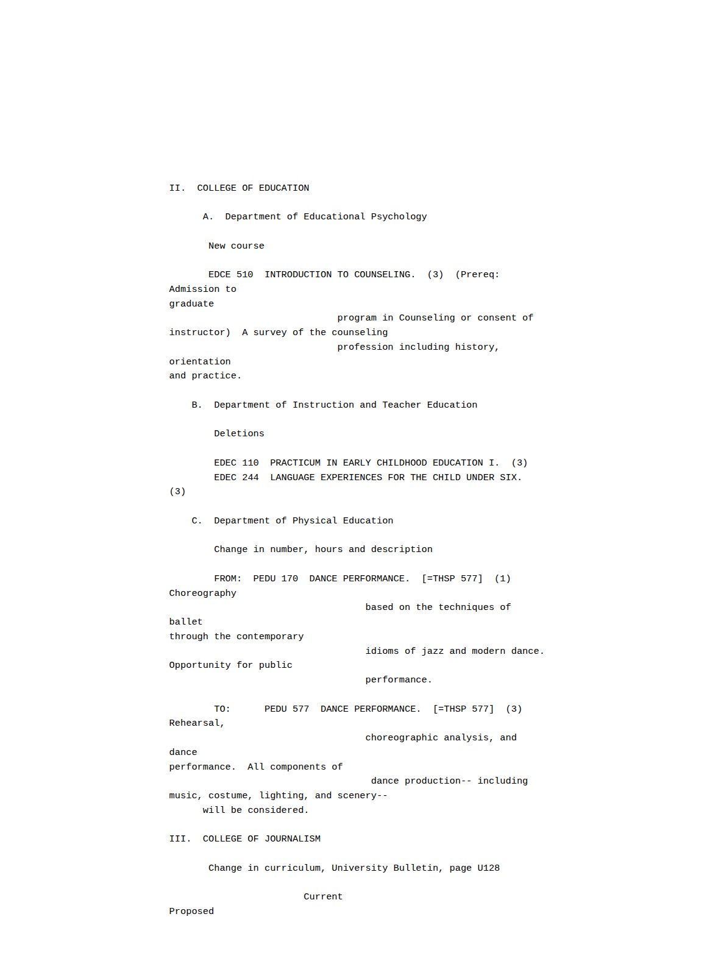II.  COLLEGE OF EDUCATION

      A.  Department of Educational Psychology

       New course

       EDCE 510  INTRODUCTION TO COUNSELING.  (3)  (Prereq:  Admission to
graduate
                              program in Counseling or consent of
instructor)  A survey of the counseling
                              profession including history, orientation
and practice.

    B.  Department of Instruction and Teacher Education

        Deletions

        EDEC 110  PRACTICUM IN EARLY CHILDHOOD EDUCATION I.  (3)
        EDEC 244  LANGUAGE EXPERIENCES FOR THE CHILD UNDER SIX.  (3)

    C.  Department of Physical Education

        Change in number, hours and description

        FROM:  PEDU 170  DANCE PERFORMANCE.  [=THSP 577]  (1)  Choreography
                                   based on the techniques of ballet
through the contemporary
                                   idioms of jazz and modern dance.
Opportunity for public
                                   performance.

        TO:      PEDU 577  DANCE PERFORMANCE.  [=THSP 577]  (3)
Rehearsal,
                                   choreographic analysis, and dance
performance.  All components of
                                    dance production-- including
music, costume, lighting, and scenery--
      will be considered.

III.  COLLEGE OF JOURNALISM

       Change in curriculum, University Bulletin, page U128

                        Current
Proposed